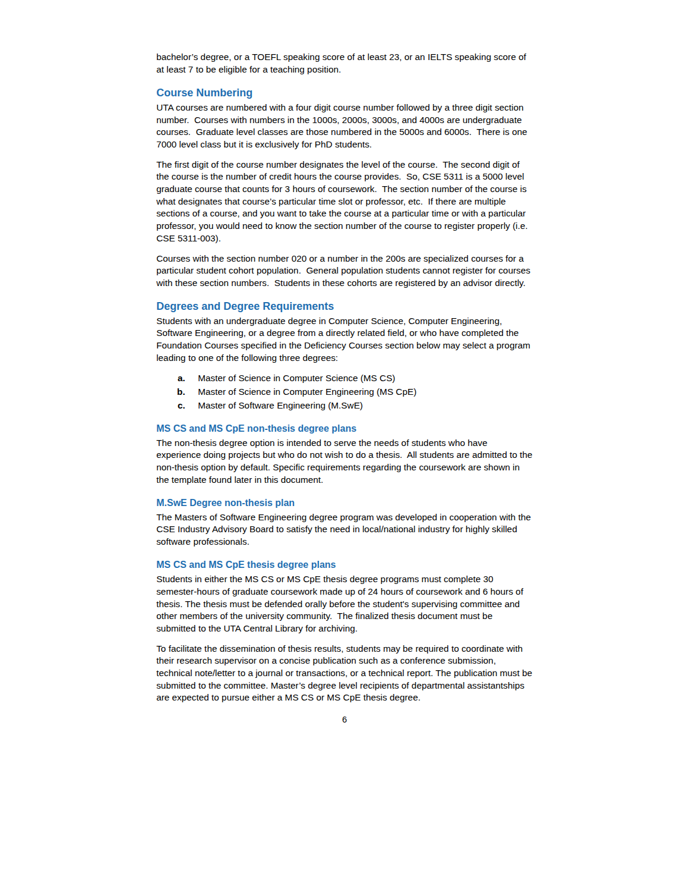bachelor’s degree, or a TOEFL speaking score of at least 23, or an IELTS speaking score of at least 7 to be eligible for a teaching position.
Course Numbering
UTA courses are numbered with a four digit course number followed by a three digit section number. Courses with numbers in the 1000s, 2000s, 3000s, and 4000s are undergraduate courses. Graduate level classes are those numbered in the 5000s and 6000s. There is one 7000 level class but it is exclusively for PhD students.
The first digit of the course number designates the level of the course. The second digit of the course is the number of credit hours the course provides. So, CSE 5311 is a 5000 level graduate course that counts for 3 hours of coursework. The section number of the course is what designates that course’s particular time slot or professor, etc. If there are multiple sections of a course, and you want to take the course at a particular time or with a particular professor, you would need to know the section number of the course to register properly (i.e. CSE 5311-003).
Courses with the section number 020 or a number in the 200s are specialized courses for a particular student cohort population. General population students cannot register for courses with these section numbers. Students in these cohorts are registered by an advisor directly.
Degrees and Degree Requirements
Students with an undergraduate degree in Computer Science, Computer Engineering, Software Engineering, or a degree from a directly related field, or who have completed the Foundation Courses specified in the Deficiency Courses section below may select a program leading to one of the following three degrees:
Master of Science in Computer Science (MS CS)
Master of Science in Computer Engineering (MS CpE)
Master of Software Engineering (M.SwE)
MS CS and MS CpE non-thesis degree plans
The non-thesis degree option is intended to serve the needs of students who have experience doing projects but who do not wish to do a thesis. All students are admitted to the non-thesis option by default. Specific requirements regarding the coursework are shown in the template found later in this document.
M.SwE Degree non-thesis plan
The Masters of Software Engineering degree program was developed in cooperation with the CSE Industry Advisory Board to satisfy the need in local/national industry for highly skilled software professionals.
MS CS and MS CpE thesis degree plans
Students in either the MS CS or MS CpE thesis degree programs must complete 30 semester-hours of graduate coursework made up of 24 hours of coursework and 6 hours of thesis. The thesis must be defended orally before the student's supervising committee and other members of the university community. The finalized thesis document must be submitted to the UTA Central Library for archiving.
To facilitate the dissemination of thesis results, students may be required to coordinate with their research supervisor on a concise publication such as a conference submission, technical note/letter to a journal or transactions, or a technical report. The publication must be submitted to the committee. Master’s degree level recipients of departmental assistantships are expected to pursue either a MS CS or MS CpE thesis degree.
6